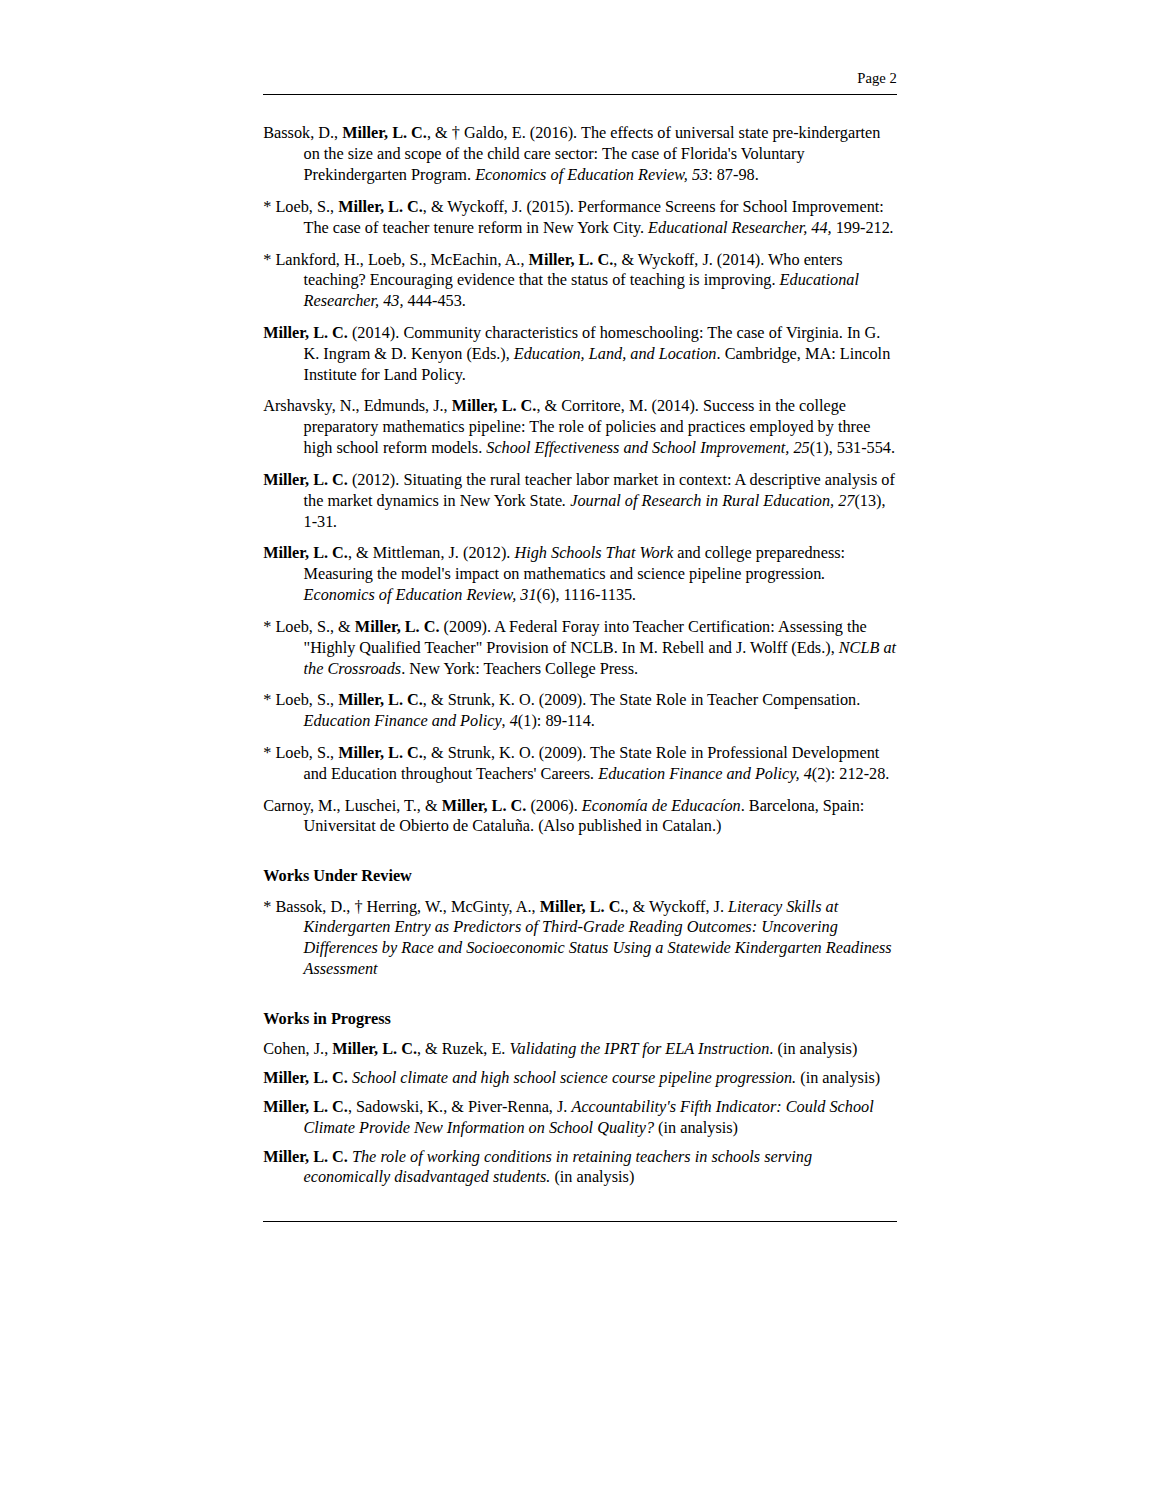Page 2
Bassok, D., Miller, L. C., & † Galdo, E. (2016). The effects of universal state pre-kindergarten on the size and scope of the child care sector: The case of Florida's Voluntary Prekindergarten Program. Economics of Education Review, 53: 87-98.
* Loeb, S., Miller, L. C., & Wyckoff, J. (2015). Performance Screens for School Improvement: The case of teacher tenure reform in New York City. Educational Researcher, 44, 199-212.
* Lankford, H., Loeb, S., McEachin, A., Miller, L. C., & Wyckoff, J. (2014). Who enters teaching? Encouraging evidence that the status of teaching is improving. Educational Researcher, 43, 444-453.
Miller, L. C. (2014). Community characteristics of homeschooling: The case of Virginia. In G. K. Ingram & D. Kenyon (Eds.), Education, Land, and Location. Cambridge, MA: Lincoln Institute for Land Policy.
Arshavsky, N., Edmunds, J., Miller, L. C., & Corritore, M. (2014). Success in the college preparatory mathematics pipeline: The role of policies and practices employed by three high school reform models. School Effectiveness and School Improvement, 25(1), 531-554.
Miller, L. C. (2012). Situating the rural teacher labor market in context: A descriptive analysis of the market dynamics in New York State. Journal of Research in Rural Education, 27(13), 1-31.
Miller, L. C., & Mittleman, J. (2012). High Schools That Work and college preparedness: Measuring the model's impact on mathematics and science pipeline progression. Economics of Education Review, 31(6), 1116-1135.
* Loeb, S., & Miller, L. C. (2009). A Federal Foray into Teacher Certification: Assessing the "Highly Qualified Teacher" Provision of NCLB. In M. Rebell and J. Wolff (Eds.), NCLB at the Crossroads. New York: Teachers College Press.
* Loeb, S., Miller, L. C., & Strunk, K. O. (2009). The State Role in Teacher Compensation. Education Finance and Policy, 4(1): 89-114.
* Loeb, S., Miller, L. C., & Strunk, K. O. (2009). The State Role in Professional Development and Education throughout Teachers' Careers. Education Finance and Policy, 4(2): 212-28.
Carnoy, M., Luschei, T., & Miller, L. C. (2006). Economía de Educacíon. Barcelona, Spain: Universitat de Obierto de Cataluña. (Also published in Catalan.)
Works Under Review
* Bassok, D., † Herring, W., McGinty, A., Miller, L. C., & Wyckoff, J. Literacy Skills at Kindergarten Entry as Predictors of Third-Grade Reading Outcomes: Uncovering Differences by Race and Socioeconomic Status Using a Statewide Kindergarten Readiness Assessment
Works in Progress
Cohen, J., Miller, L. C., & Ruzek, E. Validating the IPRT for ELA Instruction. (in analysis)
Miller, L. C. School climate and high school science course pipeline progression. (in analysis)
Miller, L. C., Sadowski, K., & Piver-Renna, J. Accountability's Fifth Indicator: Could School Climate Provide New Information on School Quality? (in analysis)
Miller, L. C. The role of working conditions in retaining teachers in schools serving economically disadvantaged students. (in analysis)